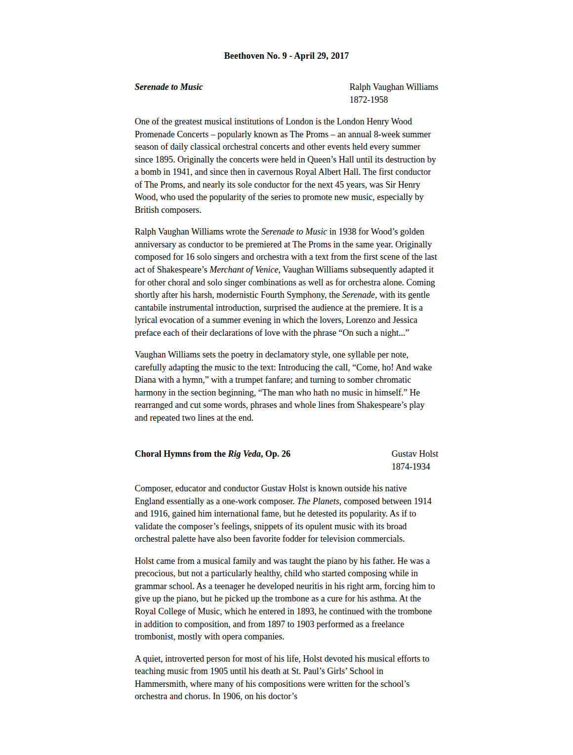Beethoven No. 9 - April 29, 2017
Serenade to Music
Ralph Vaughan Williams 1872-1958
One of the greatest musical institutions of London is the London Henry Wood Promenade Concerts – popularly known as The Proms – an annual 8-week summer season of daily classical orchestral concerts and other events held every summer since 1895. Originally the concerts were held in Queen’s Hall until its destruction by a bomb in 1941, and since then in cavernous Royal Albert Hall. The first conductor of The Proms, and nearly its sole conductor for the next 45 years, was Sir Henry Wood, who used the popularity of the series to promote new music, especially by British composers.
Ralph Vaughan Williams wrote the Serenade to Music in 1938 for Wood’s golden anniversary as conductor to be premiered at The Proms in the same year. Originally composed for 16 solo singers and orchestra with a text from the first scene of the last act of Shakespeare’s Merchant of Venice, Vaughan Williams subsequently adapted it for other choral and solo singer combinations as well as for orchestra alone. Coming shortly after his harsh, modernistic Fourth Symphony, the Serenade, with its gentle cantabile instrumental introduction, surprised the audience at the premiere. It is a lyrical evocation of a summer evening in which the lovers, Lorenzo and Jessica preface each of their declarations of love with the phrase “On such a night...”
Vaughan Williams sets the poetry in declamatory style, one syllable per note, carefully adapting the music to the text: Introducing the call, “Come, ho! And wake Diana with a hymn,” with a trumpet fanfare; and turning to somber chromatic harmony in the section beginning, “The man who hath no music in himself.” He rearranged and cut some words, phrases and whole lines from Shakespeare’s play and repeated two lines at the end.
Choral Hymns from the Rig Veda, Op. 26
Gustav Holst 1874-1934
Composer, educator and conductor Gustav Holst is known outside his native England essentially as a one-work composer. The Planets, composed between 1914 and 1916, gained him international fame, but he detested its popularity. As if to validate the composer’s feelings, snippets of its opulent music with its broad orchestral palette have also been favorite fodder for television commercials.
Holst came from a musical family and was taught the piano by his father. He was a precocious, but not a particularly healthy, child who started composing while in grammar school. As a teenager he developed neuritis in his right arm, forcing him to give up the piano, but he picked up the trombone as a cure for his asthma. At the Royal College of Music, which he entered in 1893, he continued with the trombone in addition to composition, and from 1897 to 1903 performed as a freelance trombonist, mostly with opera companies.
A quiet, introverted person for most of his life, Holst devoted his musical efforts to teaching music from 1905 until his death at St. Paul’s Girls’ School in Hammersmith, where many of his compositions were written for the school’s orchestra and chorus. In 1906, on his doctor’s